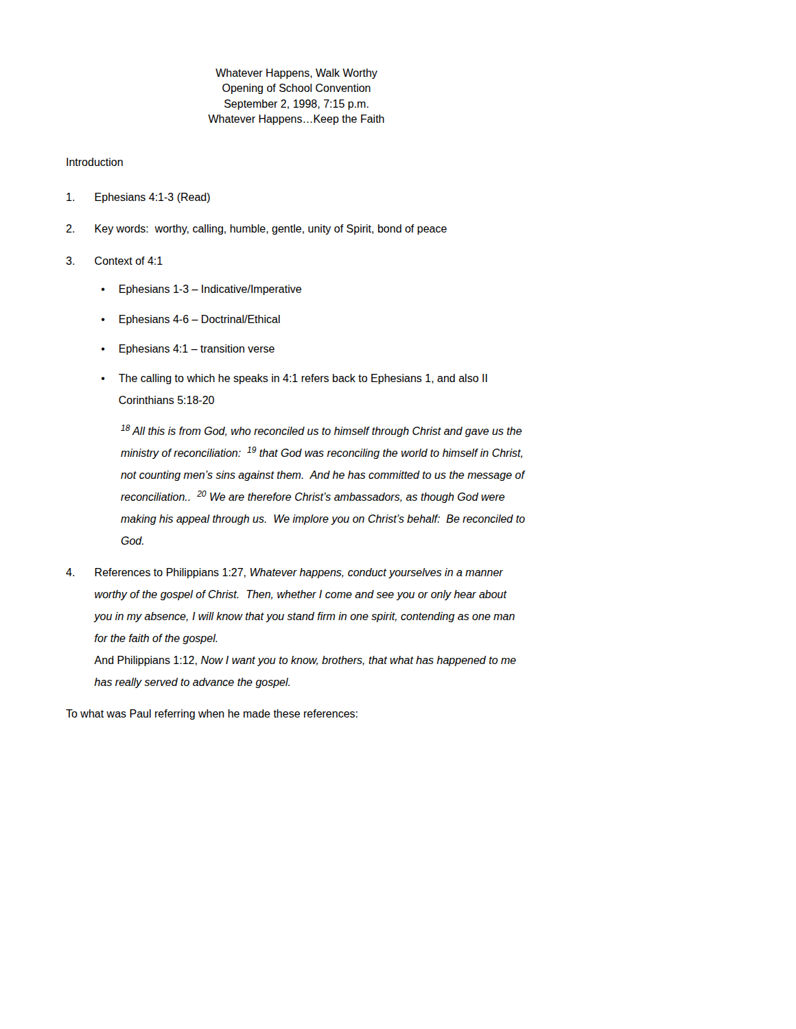Whatever Happens, Walk Worthy
Opening of School Convention
September 2, 1998, 7:15 p.m.
Whatever Happens…Keep the Faith
Introduction
1. Ephesians 4:1-3 (Read)
2. Key words: worthy, calling, humble, gentle, unity of Spirit, bond of peace
3. Context of 4:1
Ephesians 1-3 – Indicative/Imperative
Ephesians 4-6 – Doctrinal/Ethical
Ephesians 4:1 – transition verse
The calling to which he speaks in 4:1 refers back to Ephesians 1, and also II Corinthians 5:18-20 18 All this is from God, who reconciled us to himself through Christ and gave us the ministry of reconciliation: 19 that God was reconciling the world to himself in Christ, not counting men’s sins against them. And he has committed to us the message of reconciliation.. 20 We are therefore Christ’s ambassadors, as though God were making his appeal through us. We implore you on Christ’s behalf: Be reconciled to God.
4. References to Philippians 1:27, Whatever happens, conduct yourselves in a manner worthy of the gospel of Christ. Then, whether I come and see you or only hear about you in my absence, I will know that you stand firm in one spirit, contending as one man for the faith of the gospel.
And Philippians 1:12, Now I want you to know, brothers, that what has happened to me has really served to advance the gospel.
To what was Paul referring when he made these references: